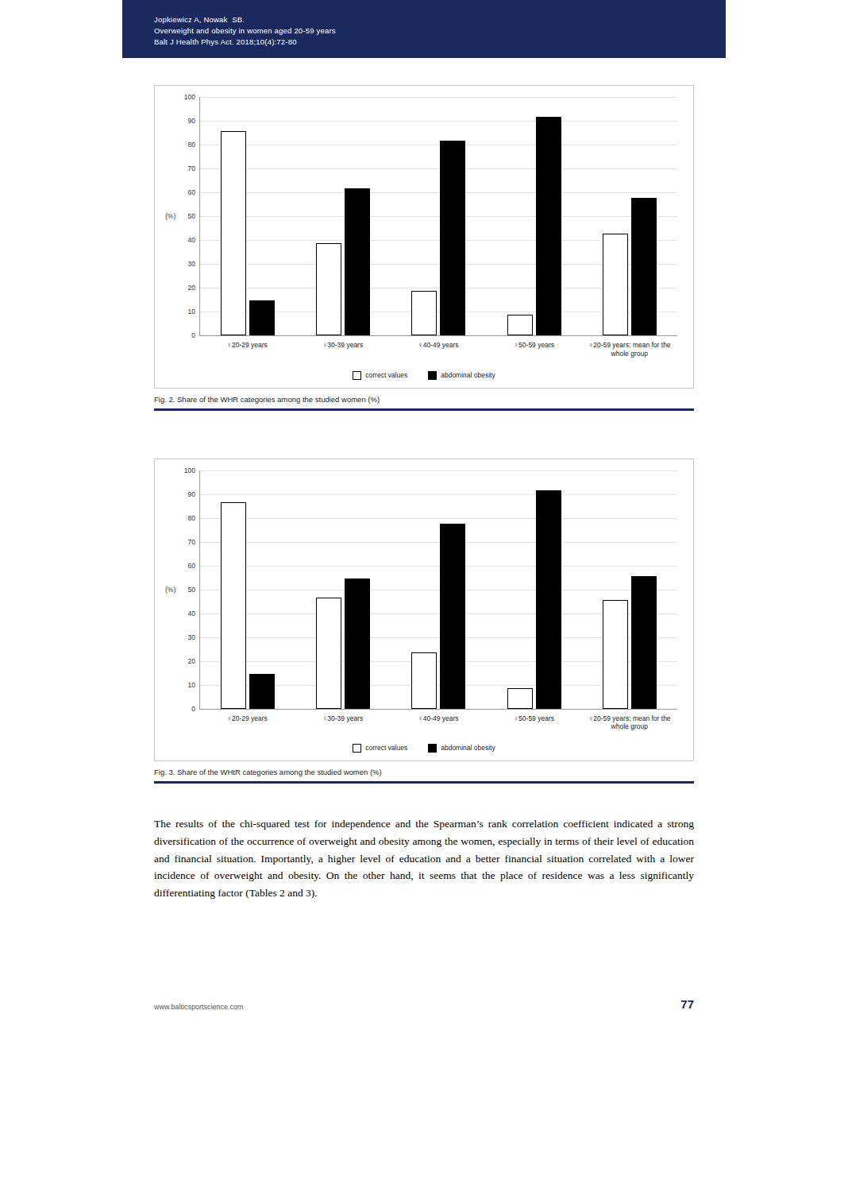Jopkiewicz A, Nowak SB. Overweight and obesity in women aged 20-59 years Balt J Health Phys Act. 2018;10(4):72-80
(%)
100
90
80
70
60
50
40
30
20
10
0
♀20-29 years ♀30-39 years ♀40-49 years ♀50-59 years ♀20-59 years; mean for the whole group
correct values
abdominal obesity
Fig. 2. Share of the WHR categories among the studied women (%)
(%)
100
90
80
70
60
50
40
30
20
10
0
♀20-29 years ♀30-39 years ♀40-49 years ♀50-59 years ♀20-59 years; mean for the whole group
correct values
abdominal obesity
Fig. 3. Share of the WHtR categories among the studied women (%)
The results of the chi-squared test for independence and the Spearman’s rank correlation coefficient indicated a strong diversification of the occurrence of overweight and obesity among the women, especially in terms of their level of education and financial situation. Importantly, a higher level of education and a better financial situation correlated with a lower incidence of overweight and obesity. On the other hand, it seems that the place of residence was a less significantly differentiating factor (Tables 2 and 3).
www.balticsportscience.com
77